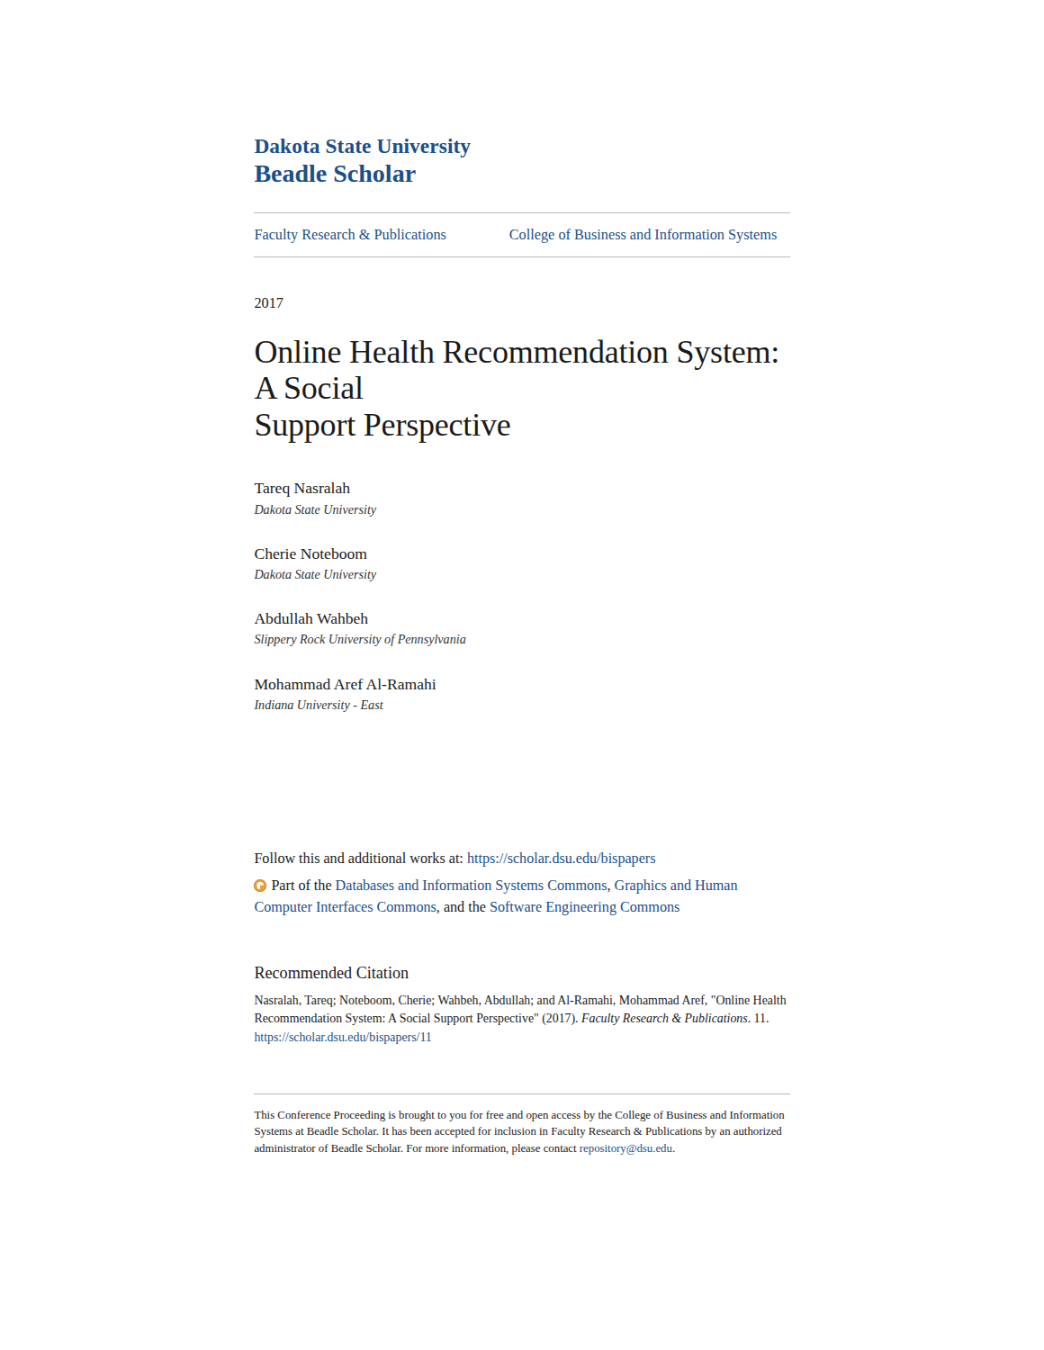Dakota State University
Beadle Scholar
Faculty Research & Publications
College of Business and Information Systems
2017
Online Health Recommendation System: A Social
Support Perspective
Tareq Nasralah
Dakota State University
Cherie Noteboom
Dakota State University
Abdullah Wahbeh
Slippery Rock University of Pennsylvania
Mohammad Aref Al-Ramahi
Indiana University - East
Follow this and additional works at: https://scholar.dsu.edu/bispapers
Part of the Databases and Information Systems Commons, Graphics and Human Computer Interfaces Commons, and the Software Engineering Commons
Recommended Citation
Nasralah, Tareq; Noteboom, Cherie; Wahbeh, Abdullah; and Al-Ramahi, Mohammad Aref, "Online Health Recommendation System: A Social Support Perspective" (2017). Faculty Research & Publications. 11. https://scholar.dsu.edu/bispapers/11
This Conference Proceeding is brought to you for free and open access by the College of Business and Information Systems at Beadle Scholar. It has been accepted for inclusion in Faculty Research & Publications by an authorized administrator of Beadle Scholar. For more information, please contact repository@dsu.edu.